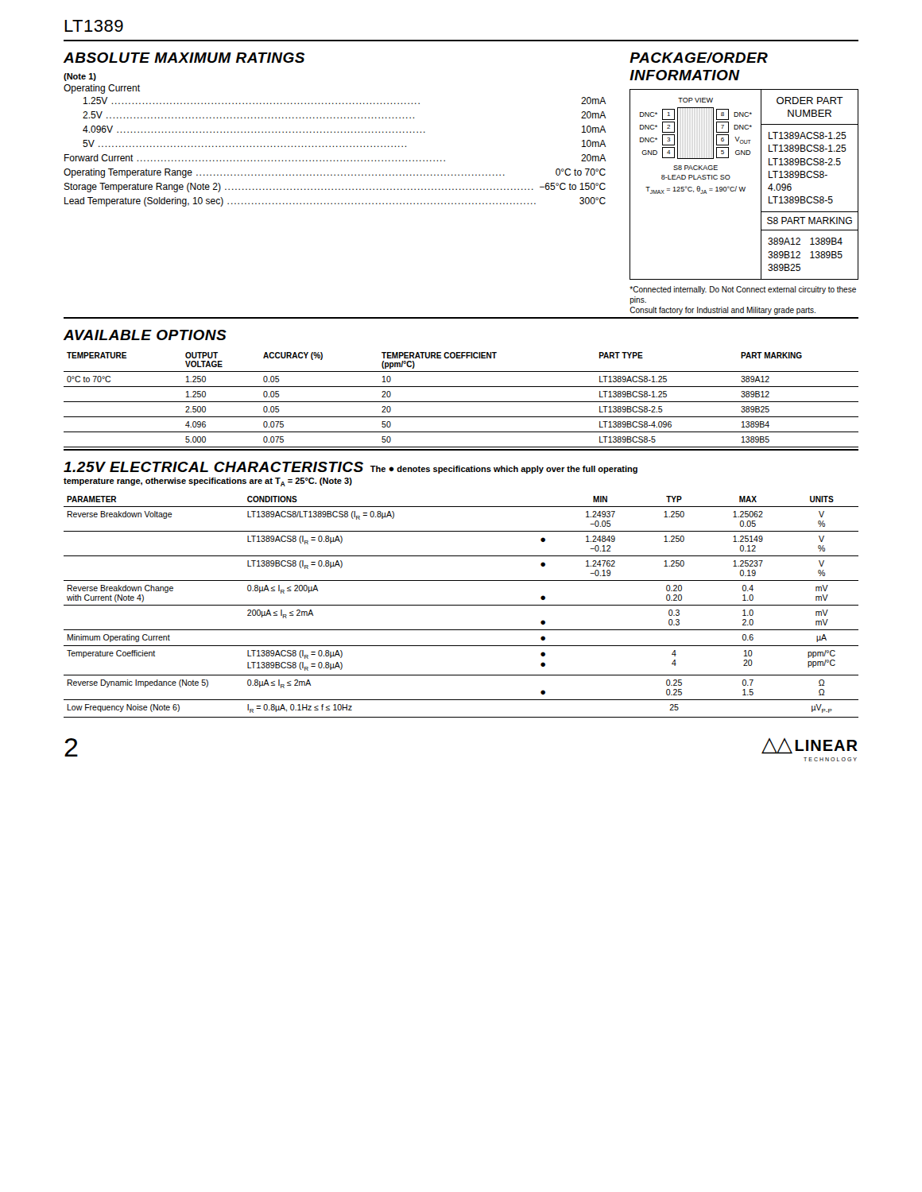LT1389
Absolute Maximum Ratings
(Note 1)
Operating Current
1.25V 20mA
2.5V 20mA
4.096V 10mA
5V 10mA
Forward Current 20mA
Operating Temperature Range 0°C to 70°C
Storage Temperature Range (Note 2)−65°C to 150°C
Lead Temperature (Soldering, 10 sec) 300°C
Package/Order Information
TOP VIEW
| DNC* | 1 | | 8 | DNC* |
| DNC* | 2 | | 7 | DNC* |
| DNC* | 3 | | 6 | V OUT |
| GND | 4 | | 5 | GND |
S8 PACKAGE
8-LEAD PLASTIC SO
TJMAX = 125°C, θJA = 190°C/ W
ORDER PART
NUMBER
LT1389ACS8-1.25
LT1389BCS8-1.25
LT1389BCS8-2.5
LT1389BCS8-4.096
LT1389BCS8-5
S8 PART MARKING
| 389A12 | 1389B4 |
| 389B12 | 1389B5 |
| 389B25 | |
*Connected internally. Do Not Connect external circuitry to these pins.
Consult factory for Industrial and Military grade parts.
Available Options
| TEMPERATURE | OUTPUT VOLTAGE | ACCURACY (%) | TEMPERATURE COEFFICIENT (ppm/°C) | PART TYPE | PART MARKING |
| --- | --- | --- | --- | --- | --- |
| 0°C to 70°C | 1.250 | 0.05 | 10 | LT1389ACS8-1.25 | 389A12 |
| | 1.250 | 0.05 | 20 | LT1389BCS8-1.25 | 389B12 |
| | 2.500 | 0.05 | 20 | LT1389BCS8-2.5 | 389B25 |
| | 4.096 | 0.075 | 50 | LT1389BCS8-4.096 | 1389B4 |
| | 5.000 | 0.075 | 50 | LT1389BCS8-5 | 1389B5 |
1.25V Electrical Characteristics
The ● denotes specifications which apply over the full operating
temperature range, otherwise specifications are at TA = 25°C. (Note 3)
| PARAMETER | CONDITIONS | | MIN | TYP | MAX | UNITS |
| --- | --- | --- | --- | --- | --- | --- |
| Reverse Breakdown Voltage | LT1389ACS8/LT1389BCS8 (I R = 0.8µA) | | 1.24937 −0.05 | 1.250 | 1.25062 0.05 | V % |
| | LT1389ACS8 (I R = 0.8µA) | ● | 1.24849 −0.12 | 1.250 | 1.25149 0.12 | V % |
| | LT1389BCS8 (I R = 0.8µA) | ● | 1.24762 −0.19 | 1.250 | 1.25237 0.19 | V % |
| Reverse Breakdown Change with Current (Note 4) | 0.8µA ≤ I R ≤ 200µA | ● | | 0.20 0.20 | 0.4 1.0 | mV mV |
| | 200µA ≤ I R ≤ 2mA | ● | | 0.3 0.3 | 1.0 2.0 | mV mV |
| Minimum Operating Current | | ● | | | 0.6 | µA |
| Temperature Coefficient | LT1389ACS8 (I R = 0.8µA) LT1389BCS8 (I R = 0.8µA) | ● ● | | 4 4 | 10 20 | ppm/°C ppm/°C |
| Reverse Dynamic Impedance (Note 5) | 0.8µA ≤ I R ≤ 2mA | ● | | 0.25 0.25 | 0.7 1.5 | Ω Ω |
| Low Frequency Noise (Note 6) | I R = 0.8µA, 0.1Hz ≤ f ≤ 10Hz | | | 25 | | µV P-P |
2
△△ LINEAR
TECHNOLOGY